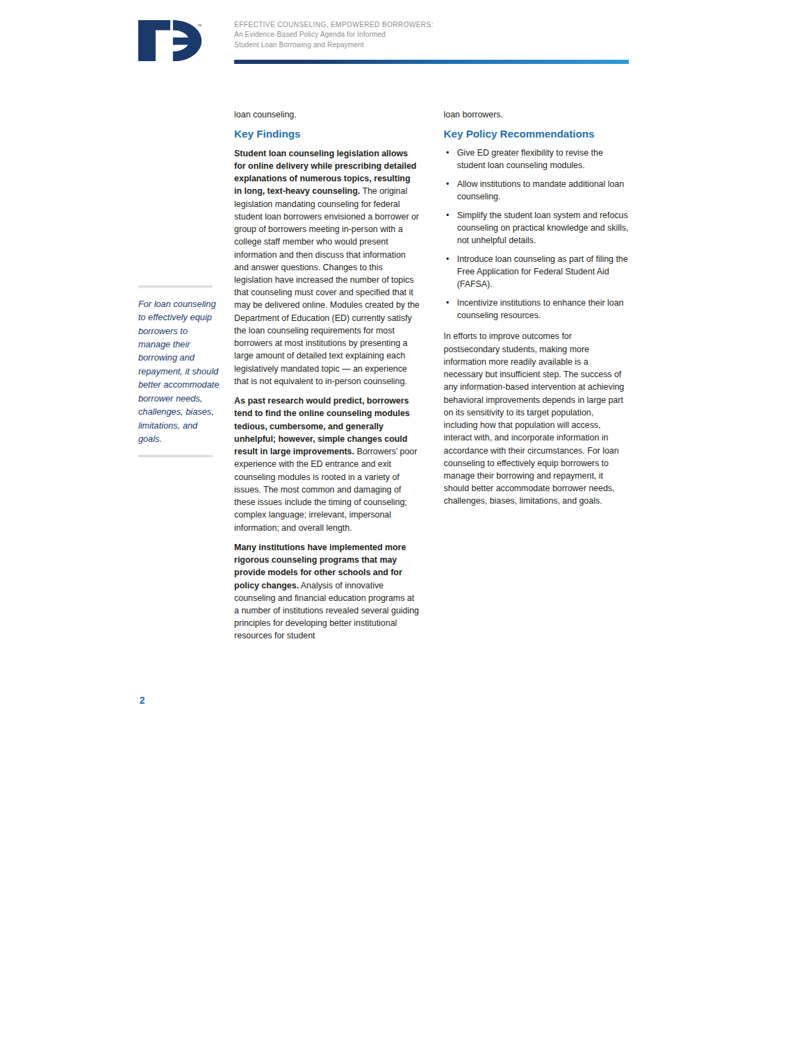™
EFFECTIVE COUNSELING, EMPOWERED BORROWERS:
An Evidence-Based Policy Agenda for Informed
Student Loan Borrowing and Repayment
For loan counseling to effectively equip borrowers to manage their borrowing and repayment, it should better accommodate borrower needs, challenges, biases, limitations, and goals.
loan counseling.
Key Findings
Student loan counseling legislation allows for online delivery while prescribing detailed explanations of numerous topics, resulting in long, text-heavy counseling. The original legislation mandating counseling for federal student loan borrowers envisioned a borrower or group of borrowers meeting in-person with a college staff member who would present information and then discuss that information and answer questions. Changes to this legislation have increased the number of topics that counseling must cover and specified that it may be delivered online. Modules created by the Department of Education (ED) currently satisfy the loan counseling requirements for most borrowers at most institutions by presenting a large amount of detailed text explaining each legislatively mandated topic — an experience that is not equivalent to in-person counseling.
As past research would predict, borrowers tend to find the online counseling modules tedious, cumbersome, and generally unhelpful; however, simple changes could result in large improvements. Borrowers’ poor experience with the ED entrance and exit counseling modules is rooted in a variety of issues. The most common and damaging of these issues include the timing of counseling; complex language; irrelevant, impersonal information; and overall length.
Many institutions have implemented more rigorous counseling programs that may provide models for other schools and for policy changes. Analysis of innovative counseling and financial education programs at a number of institutions revealed several guiding principles for developing better institutional resources for student
loan borrowers.
Key Policy Recommendations
Give ED greater flexibility to revise the student loan counseling modules.
Allow institutions to mandate additional loan counseling.
Simplify the student loan system and refocus counseling on practical knowledge and skills, not unhelpful details.
Introduce loan counseling as part of filing the Free Application for Federal Student Aid (FAFSA).
Incentivize institutions to enhance their loan counseling resources.
In efforts to improve outcomes for postsecondary students, making more information more readily available is a necessary but insufficient step. The success of any information-based intervention at achieving behavioral improvements depends in large part on its sensitivity to its target population, including how that population will access, interact with, and incorporate information in accordance with their circumstances. For loan counseling to effectively equip borrowers to manage their borrowing and repayment, it should better accommodate borrower needs, challenges, biases, limitations, and goals.
2